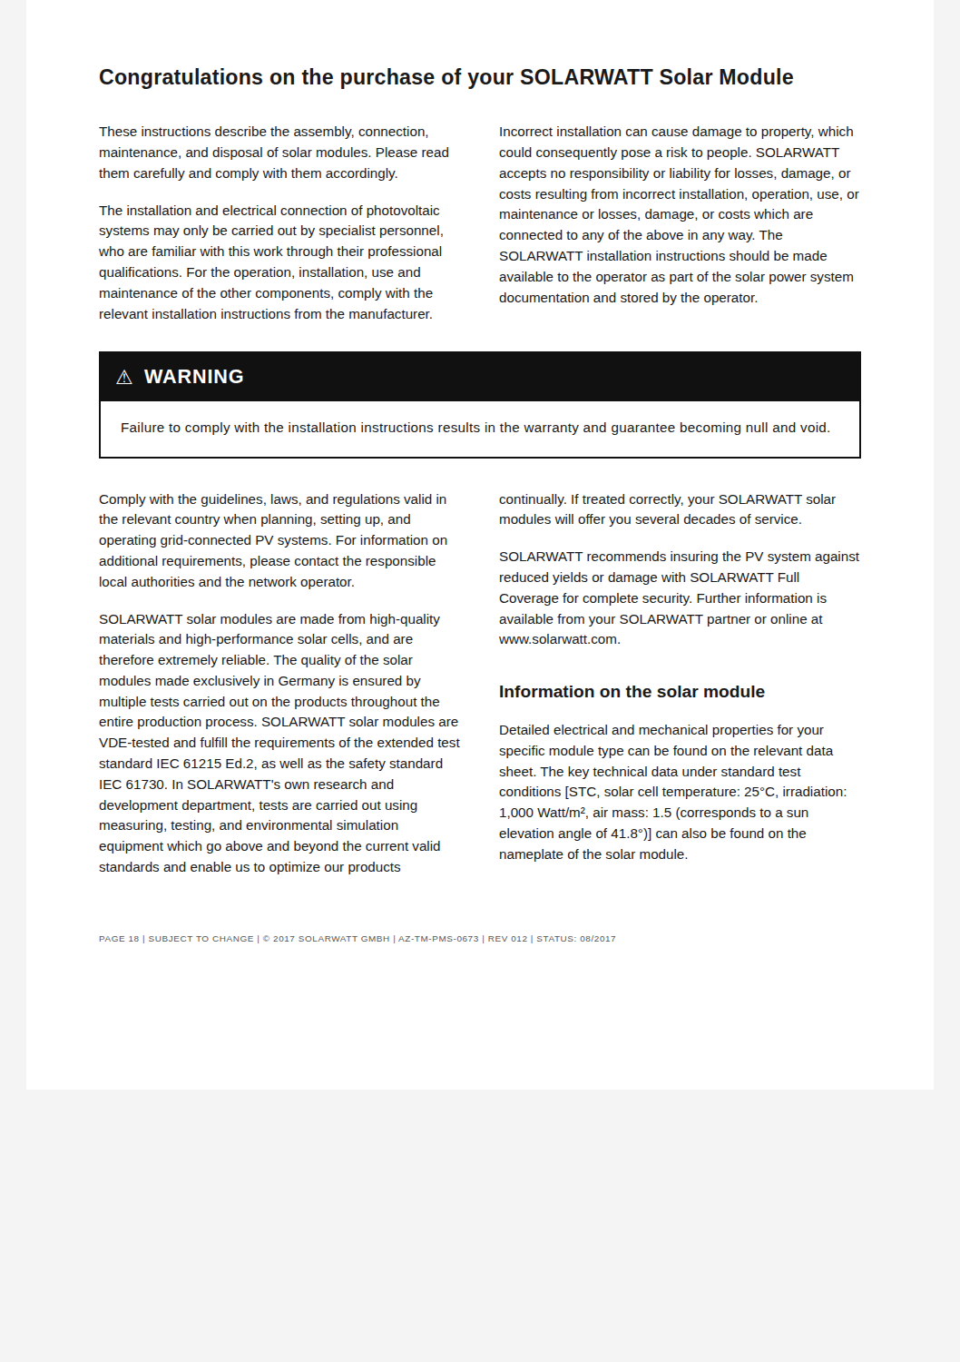Congratulations on the purchase of your SOLARWATT Solar Module
These instructions describe the assembly, connection, maintenance, and disposal of solar modules. Please read them carefully and comply with them accordingly.
The installation and electrical connection of photovoltaic systems may only be carried out by specialist personnel, who are familiar with this work through their professional qualifications. For the operation, installation, use and maintenance of the other components, comply with the relevant installation instructions from the manufacturer.
Incorrect installation can cause damage to property, which could consequently pose a risk to people. SOLARWATT accepts no responsibility or liability for losses, damage, or costs resulting from incorrect installation, operation, use, or maintenance or losses, damage, or costs which are connected to any of the above in any way. The SOLARWATT installation instructions should be made available to the operator as part of the solar power system documentation and stored by the operator.
⚠ WARNING
Failure to comply with the installation instructions results in the warranty and guarantee becoming null and void.
Comply with the guidelines, laws, and regulations valid in the relevant country when planning, setting up, and operating grid-connected PV systems. For information on additional requirements, please contact the responsible local authorities and the network operator.
SOLARWATT solar modules are made from high-quality materials and high-performance solar cells, and are therefore extremely reliable. The quality of the solar modules made exclusively in Germany is ensured by multiple tests carried out on the products throughout the entire production process. SOLARWATT solar modules are VDE-tested and fulfill the requirements of the extended test standard IEC 61215 Ed.2, as well as the safety standard IEC 61730. In SOLARWATT's own research and development department, tests are carried out using measuring, testing, and environmental simulation equipment which go above and beyond the current valid standards and enable us to optimize our products continually. If treated correctly, your SOLARWATT solar modules will offer you several decades of service.
SOLARWATT recommends insuring the PV system against reduced yields or damage with SOLARWATT Full Coverage for complete security. Further information is available from your SOLARWATT partner or online at www.solarwatt.com.
Information on the solar module
Detailed electrical and mechanical properties for your specific module type can be found on the relevant data sheet. The key technical data under standard test conditions [STC, solar cell temperature: 25°C, irradiation: 1,000 Watt/m², air mass: 1.5 (corresponds to a sun elevation angle of 41.8°)] can also be found on the nameplate of the solar module.
Page 18 | Subject to change | © 2017 SOLARWATT GmbH | AZ-TM-PMS-0673 | Rev 012 | Status: 08/2017